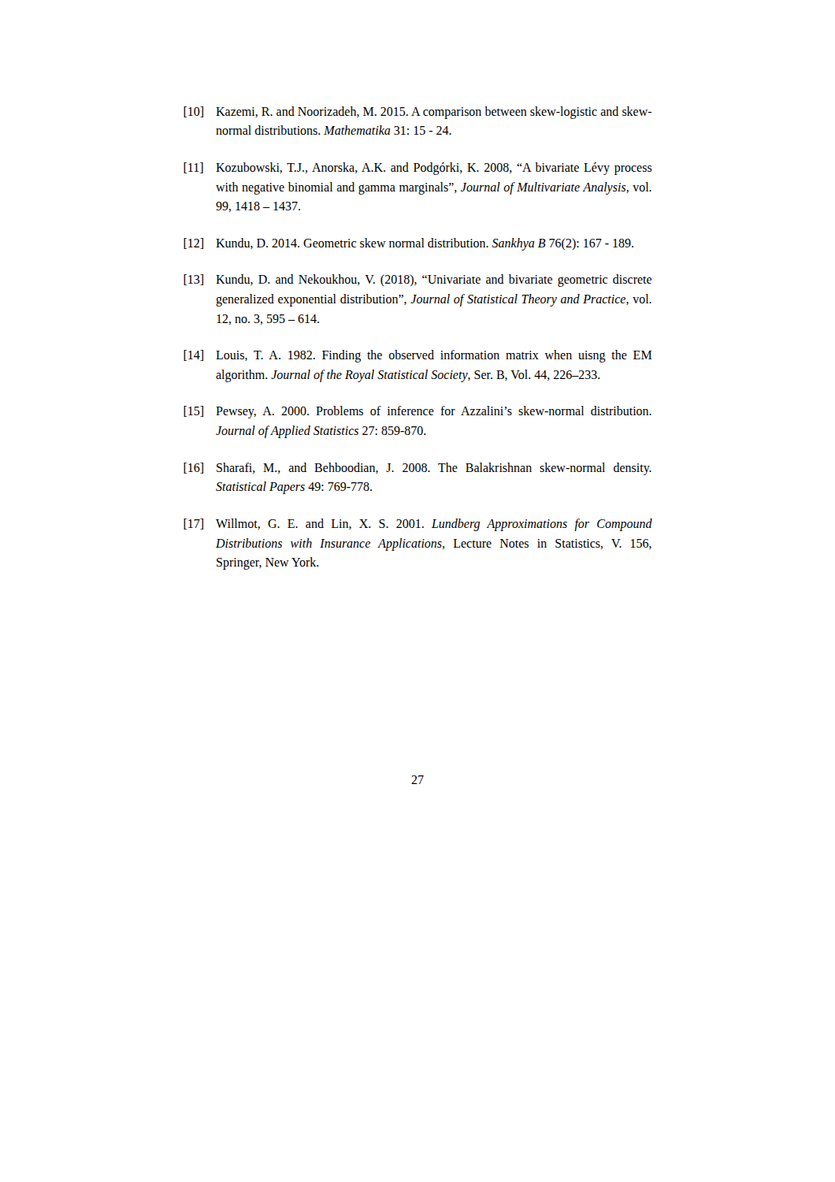[10] Kazemi, R. and Noorizadeh, M. 2015. A comparison between skew-logistic and skew-normal distributions. Mathematika 31: 15 - 24.
[11] Kozubowski, T.J., Anorska, A.K. and Podgórki, K. 2008, “A bivariate Lévy process with negative binomial and gamma marginals”, Journal of Multivariate Analysis, vol. 99, 1418 – 1437.
[12] Kundu, D. 2014. Geometric skew normal distribution. Sankhya B 76(2): 167 - 189.
[13] Kundu, D. and Nekoukhou, V. (2018), “Univariate and bivariate geometric discrete generalized exponential distribution”, Journal of Statistical Theory and Practice, vol. 12, no. 3, 595 – 614.
[14] Louis, T. A. 1982. Finding the observed information matrix when uisng the EM algorithm. Journal of the Royal Statistical Society, Ser. B, Vol. 44, 226–233.
[15] Pewsey, A. 2000. Problems of inference for Azzalini’s skew-normal distribution. Journal of Applied Statistics 27: 859-870.
[16] Sharafi, M., and Behboodian, J. 2008. The Balakrishnan skew-normal density. Statistical Papers 49: 769-778.
[17] Willmot, G. E. and Lin, X. S. 2001. Lundberg Approximations for Compound Distributions with Insurance Applications, Lecture Notes in Statistics, V. 156, Springer, New York.
27